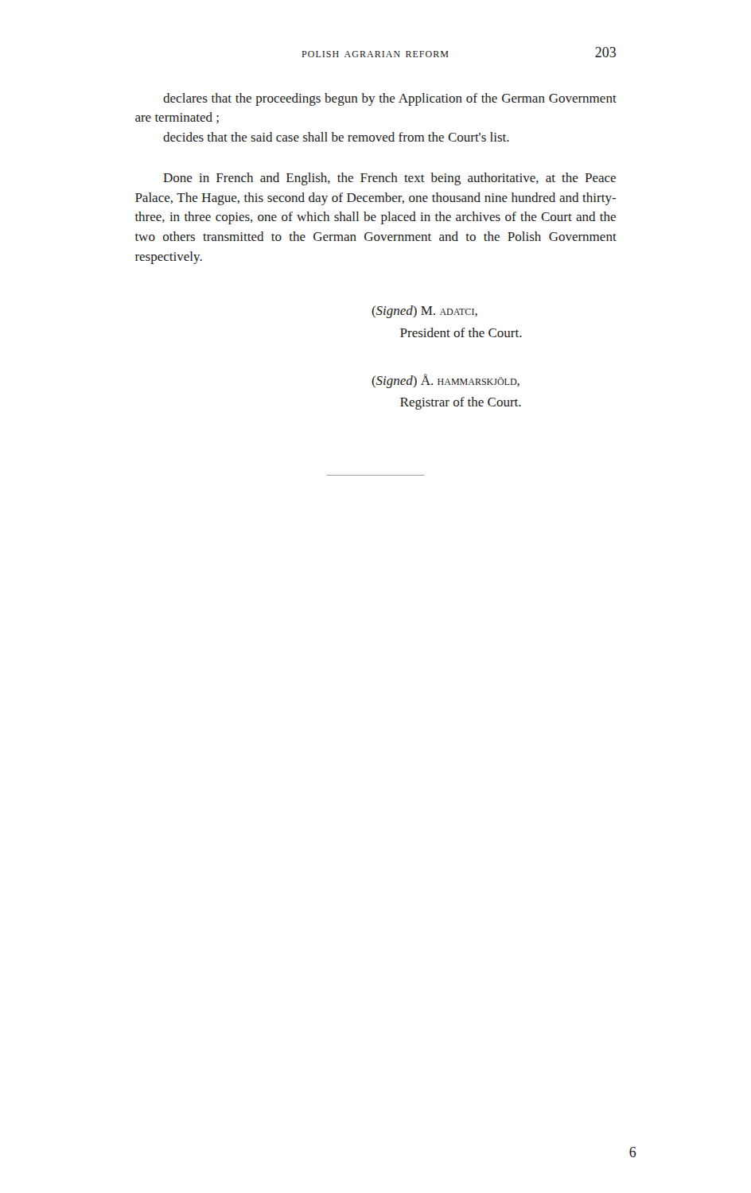Polish Agrarian Reform 203
declares that the proceedings begun by the Application of the German Government are terminated ;
decides that the said case shall be removed from the Court's list.
Done in French and English, the French text being authoritative, at the Peace Palace, The Hague, this second day of December, one thousand nine hundred and thirty-three, in three copies, one of which shall be placed in the archives of the Court and the two others transmitted to the German Government and to the Polish Government respectively.
(Signed) M. Adatci,
President of the Court.
(Signed) Å. Hammarskjöld,
Registrar of the Court.
6